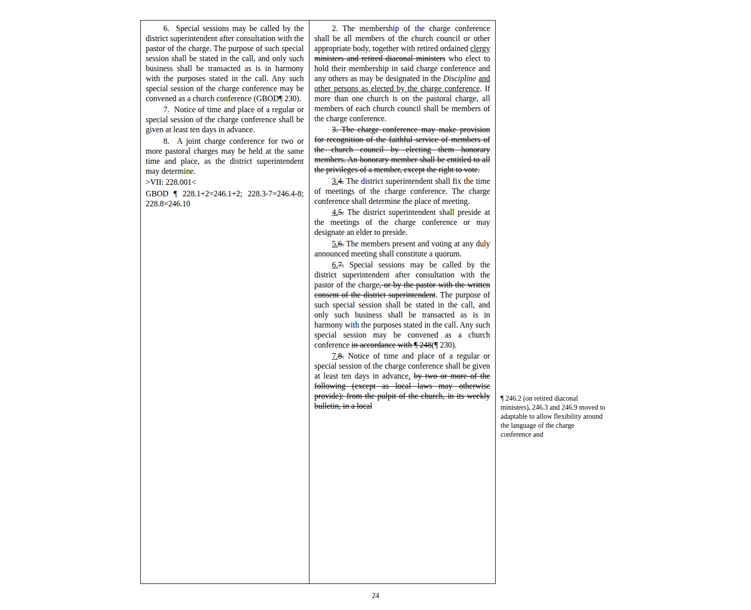| 6. Special sessions may be called by the district superintendent after consultation with the pastor of the charge. The purpose of such special session shall be stated in the call, and only such business shall be transacted as is in harmony with the purposes stated in the call. Any such special session of the charge conference may be convened as a church conference (GBOD¶ 230). 7. Notice of time and place of a regular or special session of the charge conference shall be given at least ten days in advance. 8. A joint charge conference for two or more pastoral charges may be held at the same time and place, as the district superintendent may determine. >VII: 228.001< GBOD ¶ 228.1+2=246.1+2; 228.3-7=246.4-8; 228.8=246.10 | 2. The membership of the charge conference shall be all members of the church council or other appropriate body, together with retired ordained clergy ministers and retired diaconal ministers who elect to hold their membership in said charge conference and any others as may be designated in the Discipline and other persons as elected by the charge conference . If more than one church is on the pastoral charge, all members of each church council shall be members of the charge conference. 3. The charge conference may make provision for recognition of the faithful service of members of the church council by electing them honorary members. An honorary member shall be entitled to all the privileges of a member, except the right to vote. 3. 4. The district superintendent shall fix the time of meetings of the charge conference. The charge conference shall determine the place of meeting. 4. 5. The district superintendent shall preside at the meetings of the charge conference or may designate an elder to preside. 5. 6. The members present and voting at any duly announced meeting shall constitute a quorum. 6. 7. Special sessions may be called by the district superintendent after consultation with the pastor of the charge , or by the pastor with the written consent of the district superintendent . The purpose of such special session shall be stated in the call, and only such business shall be transacted as is in harmony with the purposes stated in the call. Any such special session may be convened as a church conference in accordance with ¶ 248 (¶ 230). 7. 8. Notice of time and place of a regular or special session of the charge conference shall be given at least ten days in advance . by two or more of the following (except as local laws may otherwise provide): from the pulpit of the church, in its weekly bulletin, in a local | ¶ 246.2 (on retired diaconal ministers), 246.3 and 246.9 moved to adaptable to allow flexibility around the language of the charge conference and |
24